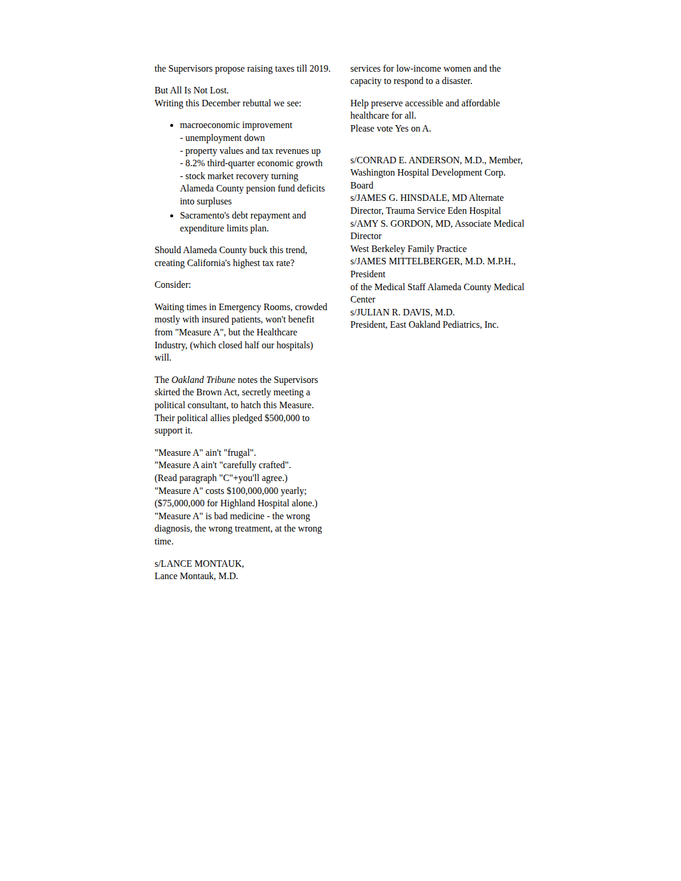the Supervisors propose raising taxes till 2019.
But All Is Not Lost.
Writing this December rebuttal we see:
macroeconomic improvement - unemployment down - property values and tax revenues up - 8.2% third-quarter economic growth - stock market recovery turning Alameda County pension fund deficits into surpluses
Sacramento's debt repayment and expenditure limits plan.
Should Alameda County buck this trend, creating California's highest tax rate?
Consider:
Waiting times in Emergency Rooms, crowded mostly with insured patients, won't benefit from "Measure A", but the Healthcare Industry, (which closed half our hospitals) will.
The Oakland Tribune notes the Supervisors skirted the Brown Act, secretly meeting a political consultant, to hatch this Measure. Their political allies pledged $500,000 to support it.
"Measure A" ain't "frugal".
"Measure A ain't "carefully crafted".
(Read paragraph "C"+you'll agree.)
"Measure A" costs $100,000,000 yearly;
($75,000,000 for Highland Hospital alone.)
"Measure A" is bad medicine - the wrong diagnosis, the wrong treatment, at the wrong time.
s/LANCE MONTAUK,
Lance Montauk, M.D.
services for low-income women and the capacity to respond to a disaster.
Help preserve accessible and affordable healthcare for all.
Please vote Yes on A.
s/CONRAD E. ANDERSON, M.D., Member,
Washington Hospital Development Corp. Board
s/JAMES G. HINSDALE, MD Alternate
Director, Trauma Service Eden Hospital
s/AMY S. GORDON, MD, Associate Medical Director
West Berkeley Family Practice
s/JAMES MITTELBERGER, M.D. M.P.H., President
of the Medical Staff Alameda County Medical Center
s/JULIAN R. DAVIS, M.D.
President, East Oakland Pediatrics, Inc.